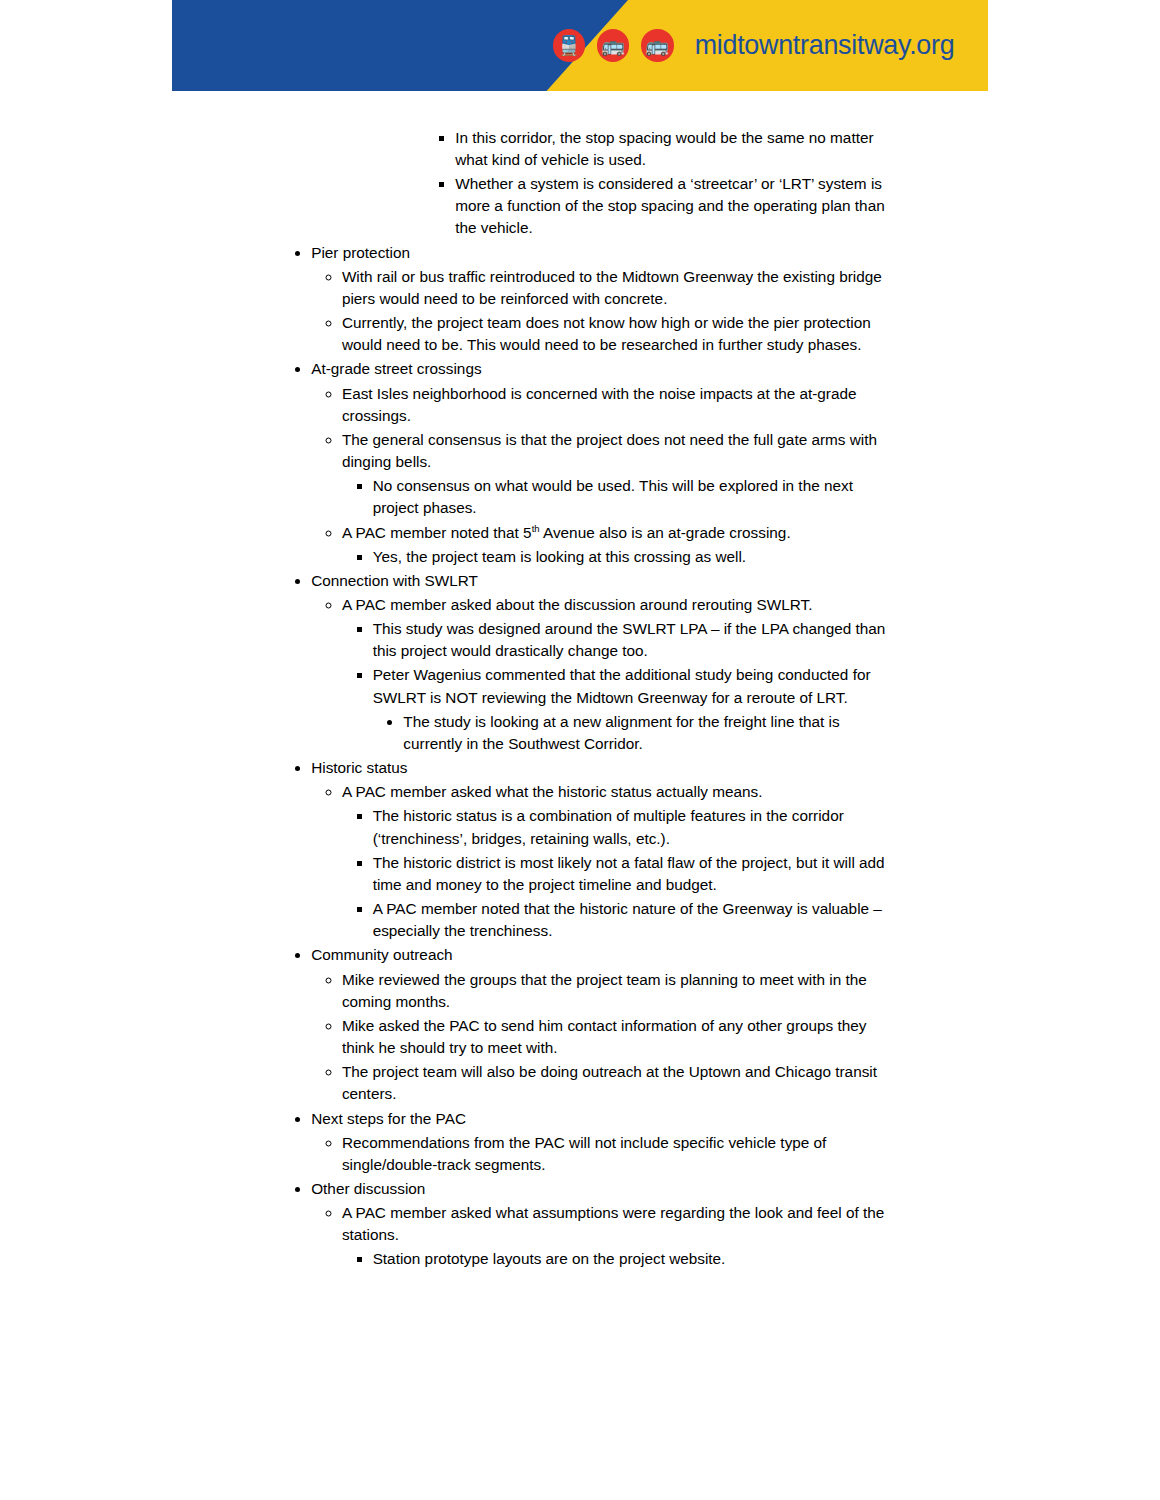🚆 🚌 🚌 midtowntransitway.org
In this corridor, the stop spacing would be the same no matter what kind of vehicle is used.
Whether a system is considered a ‘streetcar’ or ‘LRT’ system is more a function of the stop spacing and the operating plan than the vehicle.
Pier protection
With rail or bus traffic reintroduced to the Midtown Greenway the existing bridge piers would need to be reinforced with concrete.
Currently, the project team does not know how high or wide the pier protection would need to be. This would need to be researched in further study phases.
At-grade street crossings
East Isles neighborhood is concerned with the noise impacts at the at-grade crossings.
The general consensus is that the project does not need the full gate arms with dinging bells.
No consensus on what would be used. This will be explored in the next project phases.
A PAC member noted that 5th Avenue also is an at-grade crossing.
Yes, the project team is looking at this crossing as well.
Connection with SWLRT
A PAC member asked about the discussion around rerouting SWLRT.
This study was designed around the SWLRT LPA – if the LPA changed than this project would drastically change too.
Peter Wagenius commented that the additional study being conducted for SWLRT is NOT reviewing the Midtown Greenway for a reroute of LRT.
The study is looking at a new alignment for the freight line that is currently in the Southwest Corridor.
Historic status
A PAC member asked what the historic status actually means.
The historic status is a combination of multiple features in the corridor (‘trenchiness’, bridges, retaining walls, etc.).
The historic district is most likely not a fatal flaw of the project, but it will add time and money to the project timeline and budget.
A PAC member noted that the historic nature of the Greenway is valuable – especially the trenchiness.
Community outreach
Mike reviewed the groups that the project team is planning to meet with in the coming months.
Mike asked the PAC to send him contact information of any other groups they think he should try to meet with.
The project team will also be doing outreach at the Uptown and Chicago transit centers.
Next steps for the PAC
Recommendations from the PAC will not include specific vehicle type of single/double-track segments.
Other discussion
A PAC member asked what assumptions were regarding the look and feel of the stations.
Station prototype layouts are on the project website.